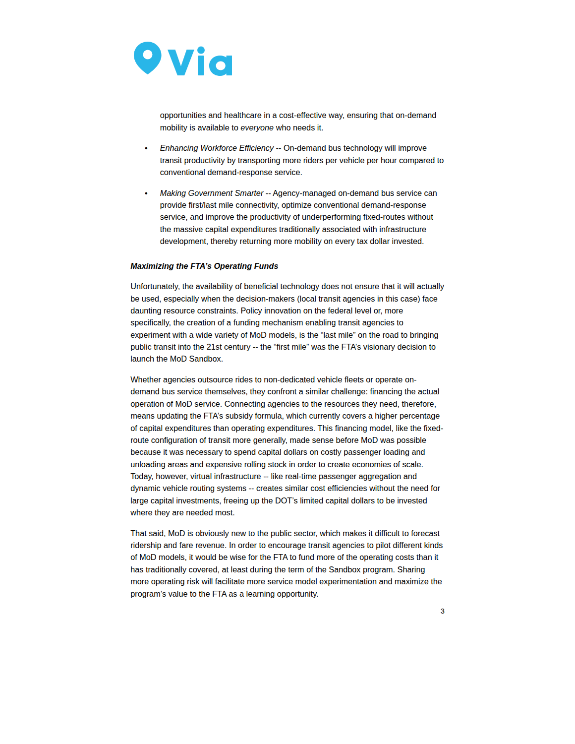opportunities and healthcare in a cost-effective way, ensuring that on-demand mobility is available to everyone who needs it.
Enhancing Workforce Efficiency -- On-demand bus technology will improve transit productivity by transporting more riders per vehicle per hour compared to conventional demand-response service.
Making Government Smarter -- Agency-managed on-demand bus service can provide first/last mile connectivity, optimize conventional demand-response service, and improve the productivity of underperforming fixed-routes without the massive capital expenditures traditionally associated with infrastructure development, thereby returning more mobility on every tax dollar invested.
Maximizing the FTA’s Operating Funds
Unfortunately, the availability of beneficial technology does not ensure that it will actually be used, especially when the decision-makers (local transit agencies in this case) face daunting resource constraints. Policy innovation on the federal level or, more specifically, the creation of a funding mechanism enabling transit agencies to experiment with a wide variety of MoD models, is the “last mile” on the road to bringing public transit into the 21st century -- the “first mile” was the FTA’s visionary decision to launch the MoD Sandbox.
Whether agencies outsource rides to non-dedicated vehicle fleets or operate on-demand bus service themselves, they confront a similar challenge: financing the actual operation of MoD service. Connecting agencies to the resources they need, therefore, means updating the FTA’s subsidy formula, which currently covers a higher percentage of capital expenditures than operating expenditures. This financing model, like the fixed-route configuration of transit more generally, made sense before MoD was possible because it was necessary to spend capital dollars on costly passenger loading and unloading areas and expensive rolling stock in order to create economies of scale. Today, however, virtual infrastructure -- like real-time passenger aggregation and dynamic vehicle routing systems -- creates similar cost efficiencies without the need for large capital investments, freeing up the DOT’s limited capital dollars to be invested where they are needed most.
That said, MoD is obviously new to the public sector, which makes it difficult to forecast ridership and fare revenue. In order to encourage transit agencies to pilot different kinds of MoD models, it would be wise for the FTA to fund more of the operating costs than it has traditionally covered, at least during the term of the Sandbox program. Sharing more operating risk will facilitate more service model experimentation and maximize the program’s value to the FTA as a learning opportunity.
3